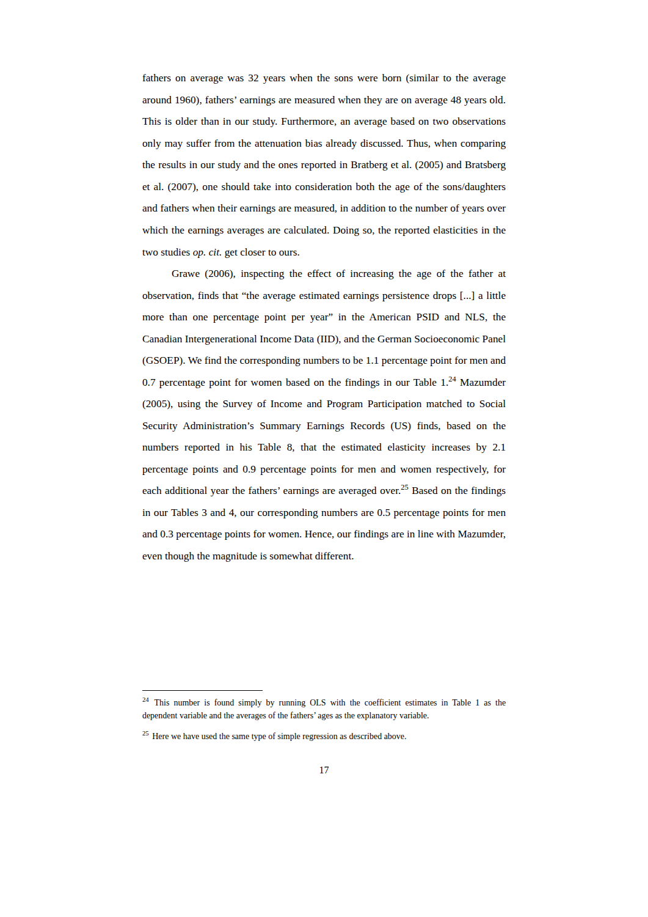fathers on average was 32 years when the sons were born (similar to the average around 1960), fathers’ earnings are measured when they are on average 48 years old. This is older than in our study. Furthermore, an average based on two observations only may suffer from the attenuation bias already discussed. Thus, when comparing the results in our study and the ones reported in Bratberg et al. (2005) and Bratsberg et al. (2007), one should take into consideration both the age of the sons/daughters and fathers when their earnings are measured, in addition to the number of years over which the earnings averages are calculated. Doing so, the reported elasticities in the two studies op. cit. get closer to ours.
Grawe (2006), inspecting the effect of increasing the age of the father at observation, finds that “the average estimated earnings persistence drops [...] a little more than one percentage point per year” in the American PSID and NLS, the Canadian Intergenerational Income Data (IID), and the German Socioeconomic Panel (GSOEP). We find the corresponding numbers to be 1.1 percentage point for men and 0.7 percentage point for women based on the findings in our Table 1.24 Mazumder (2005), using the Survey of Income and Program Participation matched to Social Security Administration’s Summary Earnings Records (US) finds, based on the numbers reported in his Table 8, that the estimated elasticity increases by 2.1 percentage points and 0.9 percentage points for men and women respectively, for each additional year the fathers’ earnings are averaged over.25 Based on the findings in our Tables 3 and 4, our corresponding numbers are 0.5 percentage points for men and 0.3 percentage points for women. Hence, our findings are in line with Mazumder, even though the magnitude is somewhat different.
24 This number is found simply by running OLS with the coefficient estimates in Table 1 as the dependent variable and the averages of the fathers’ ages as the explanatory variable.
25 Here we have used the same type of simple regression as described above.
17